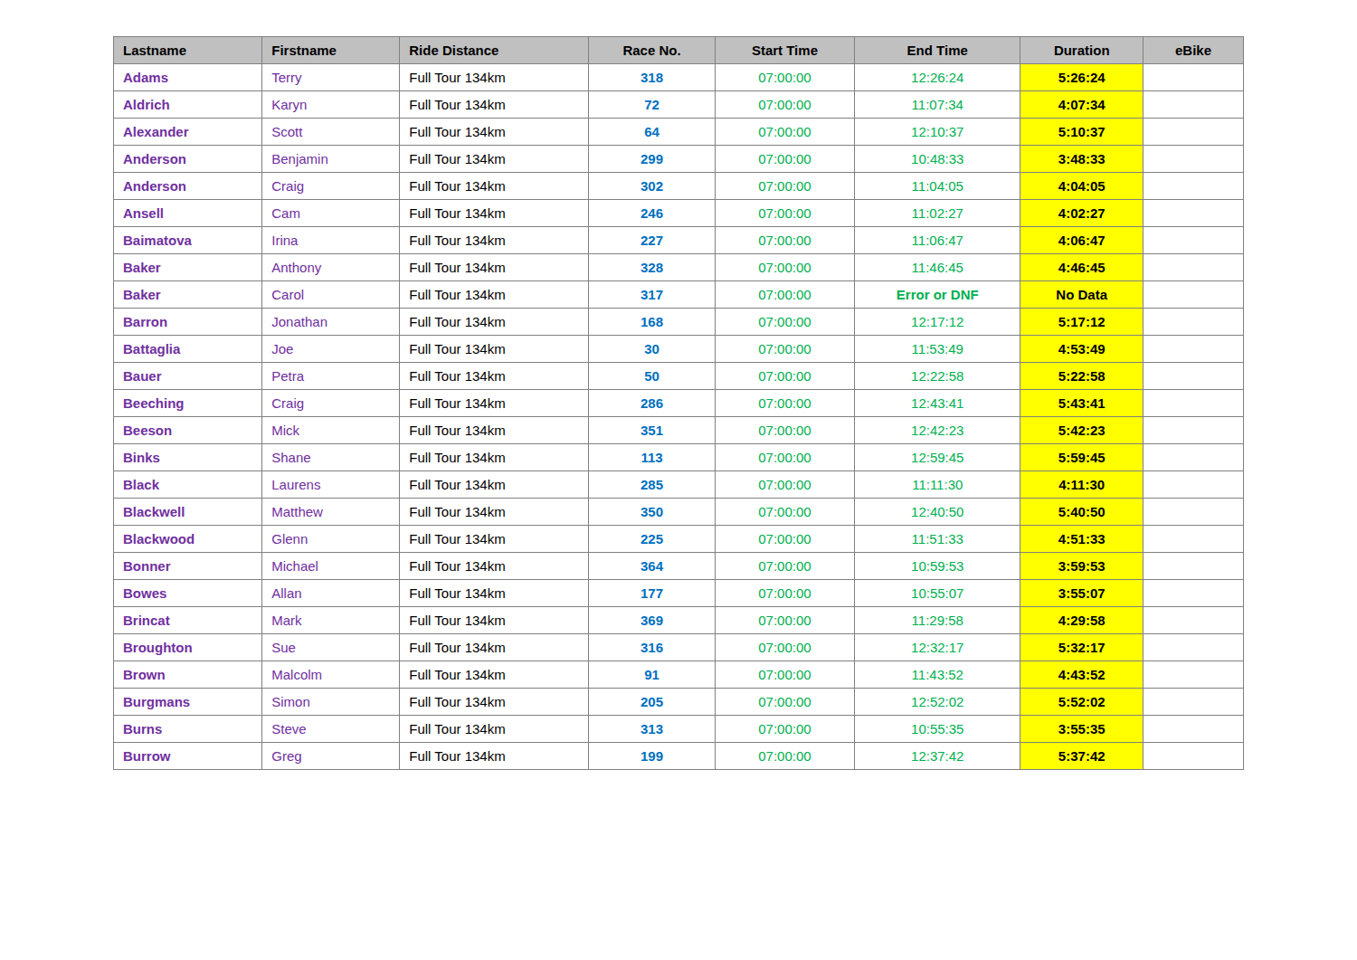| Lastname | Firstname | Ride Distance | Race No. | Start Time | End Time | Duration | eBike |
| --- | --- | --- | --- | --- | --- | --- | --- |
| Adams | Terry | Full Tour 134km | 318 | 07:00:00 | 12:26:24 | 5:26:24 | |
| Aldrich | Karyn | Full Tour 134km | 72 | 07:00:00 | 11:07:34 | 4:07:34 | |
| Alexander | Scott | Full Tour 134km | 64 | 07:00:00 | 12:10:37 | 5:10:37 | |
| Anderson | Benjamin | Full Tour 134km | 299 | 07:00:00 | 10:48:33 | 3:48:33 | |
| Anderson | Craig | Full Tour 134km | 302 | 07:00:00 | 11:04:05 | 4:04:05 | |
| Ansell | Cam | Full Tour 134km | 246 | 07:00:00 | 11:02:27 | 4:02:27 | |
| Baimatova | Irina | Full Tour 134km | 227 | 07:00:00 | 11:06:47 | 4:06:47 | |
| Baker | Anthony | Full Tour 134km | 328 | 07:00:00 | 11:46:45 | 4:46:45 | |
| Baker | Carol | Full Tour 134km | 317 | 07:00:00 | Error or DNF | No Data | |
| Barron | Jonathan | Full Tour 134km | 168 | 07:00:00 | 12:17:12 | 5:17:12 | |
| Battaglia | Joe | Full Tour 134km | 30 | 07:00:00 | 11:53:49 | 4:53:49 | |
| Bauer | Petra | Full Tour 134km | 50 | 07:00:00 | 12:22:58 | 5:22:58 | |
| Beeching | Craig | Full Tour 134km | 286 | 07:00:00 | 12:43:41 | 5:43:41 | |
| Beeson | Mick | Full Tour 134km | 351 | 07:00:00 | 12:42:23 | 5:42:23 | |
| Binks | Shane | Full Tour 134km | 113 | 07:00:00 | 12:59:45 | 5:59:45 | |
| Black | Laurens | Full Tour 134km | 285 | 07:00:00 | 11:11:30 | 4:11:30 | |
| Blackwell | Matthew | Full Tour 134km | 350 | 07:00:00 | 12:40:50 | 5:40:50 | |
| Blackwood | Glenn | Full Tour 134km | 225 | 07:00:00 | 11:51:33 | 4:51:33 | |
| Bonner | Michael | Full Tour 134km | 364 | 07:00:00 | 10:59:53 | 3:59:53 | |
| Bowes | Allan | Full Tour 134km | 177 | 07:00:00 | 10:55:07 | 3:55:07 | |
| Brincat | Mark | Full Tour 134km | 369 | 07:00:00 | 11:29:58 | 4:29:58 | |
| Broughton | Sue | Full Tour 134km | 316 | 07:00:00 | 12:32:17 | 5:32:17 | |
| Brown | Malcolm | Full Tour 134km | 91 | 07:00:00 | 11:43:52 | 4:43:52 | |
| Burgmans | Simon | Full Tour 134km | 205 | 07:00:00 | 12:52:02 | 5:52:02 | |
| Burns | Steve | Full Tour 134km | 313 | 07:00:00 | 10:55:35 | 3:55:35 | |
| Burrow | Greg | Full Tour 134km | 199 | 07:00:00 | 12:37:42 | 5:37:42 | |